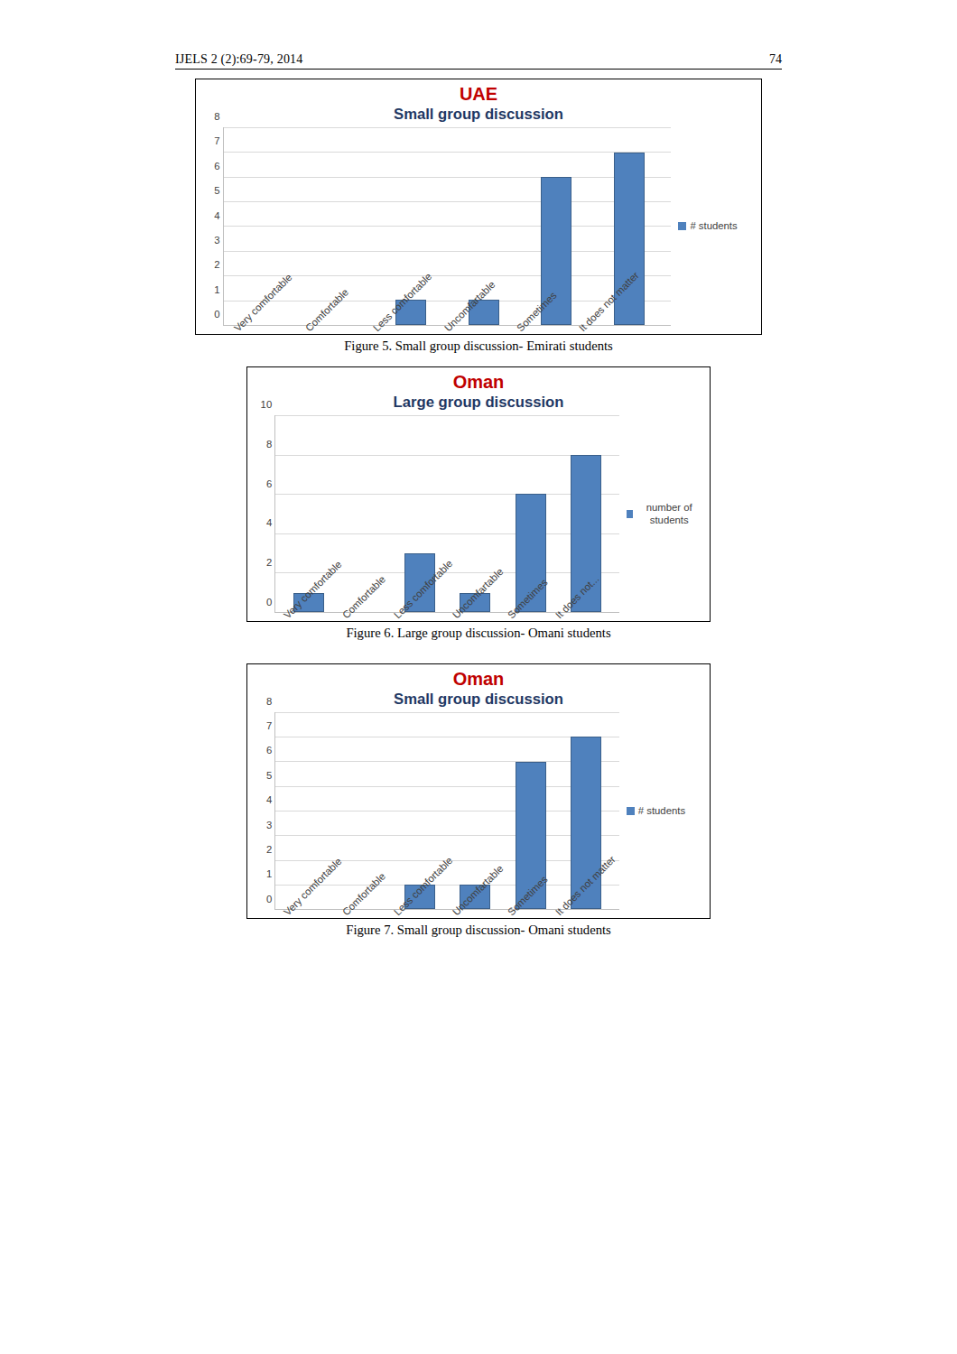IJELS 2 (2):69-79, 2014
74
UAE
Small group discussion
8 7 6 5 4 3 2 1 0
# students
Very comfortable
Comfortable
Less comfortable
Uncomfartable
Sometimes
It does not matter
Figure 5. Small group discussion- Emirati students
Oman
Large group discussion
10 8 6 4 2 0
number of students
Very comfortable
Comfortable
Less comfortable
Uncomfartable
Sometimes
It does not...
Figure 6. Large group discussion- Omani students
Oman
Small group discussion
8 7 6 5 4 3 2 1 0
# students
Very comfortable
Comfortable
Less comfortable
Uncomfartable
Sometimes
It does not matter
Figure 7. Small group discussion- Omani students